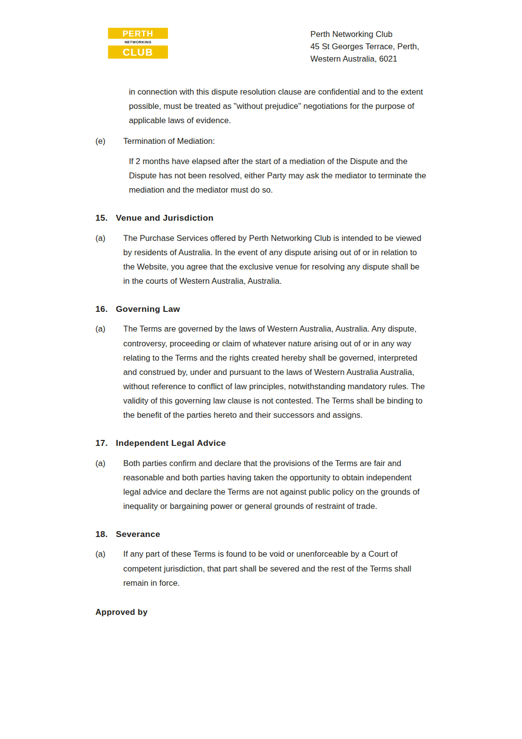PERTH NETWORKING CLUB
Perth Networking Club
45 St Georges Terrace, Perth,
Western Australia, 6021
in connection with this dispute resolution clause are confidential and to the extent possible, must be treated as "without prejudice" negotiations for the purpose of applicable laws of evidence.
(e)
Termination of Mediation:
If 2 months have elapsed after the start of a mediation of the Dispute and the Dispute has not been resolved, either Party may ask the mediator to terminate the mediation and the mediator must do so.
15. Venue and Jurisdiction
(a)
The Purchase Services offered by Perth Networking Club is intended to be viewed by residents of Australia. In the event of any dispute arising out of or in relation to the Website, you agree that the exclusive venue for resolving any dispute shall be in the courts of Western Australia, Australia.
16. Governing Law
(a)
The Terms are governed by the laws of Western Australia, Australia. Any dispute, controversy, proceeding or claim of whatever nature arising out of or in any way relating to the Terms and the rights created hereby shall be governed, interpreted and construed by, under and pursuant to the laws of Western Australia Australia, without reference to conflict of law principles, notwithstanding mandatory rules. The validity of this governing law clause is not contested. The Terms shall be binding to the benefit of the parties hereto and their successors and assigns.
17. Independent Legal Advice
(a)
Both parties confirm and declare that the provisions of the Terms are fair and reasonable and both parties having taken the opportunity to obtain independent legal advice and declare the Terms are not against public policy on the grounds of inequality or bargaining power or general grounds of restraint of trade.
18. Severance
(a)
If any part of these Terms is found to be void or unenforceable by a Court of competent jurisdiction, that part shall be severed and the rest of the Terms shall remain in force.
Approved by